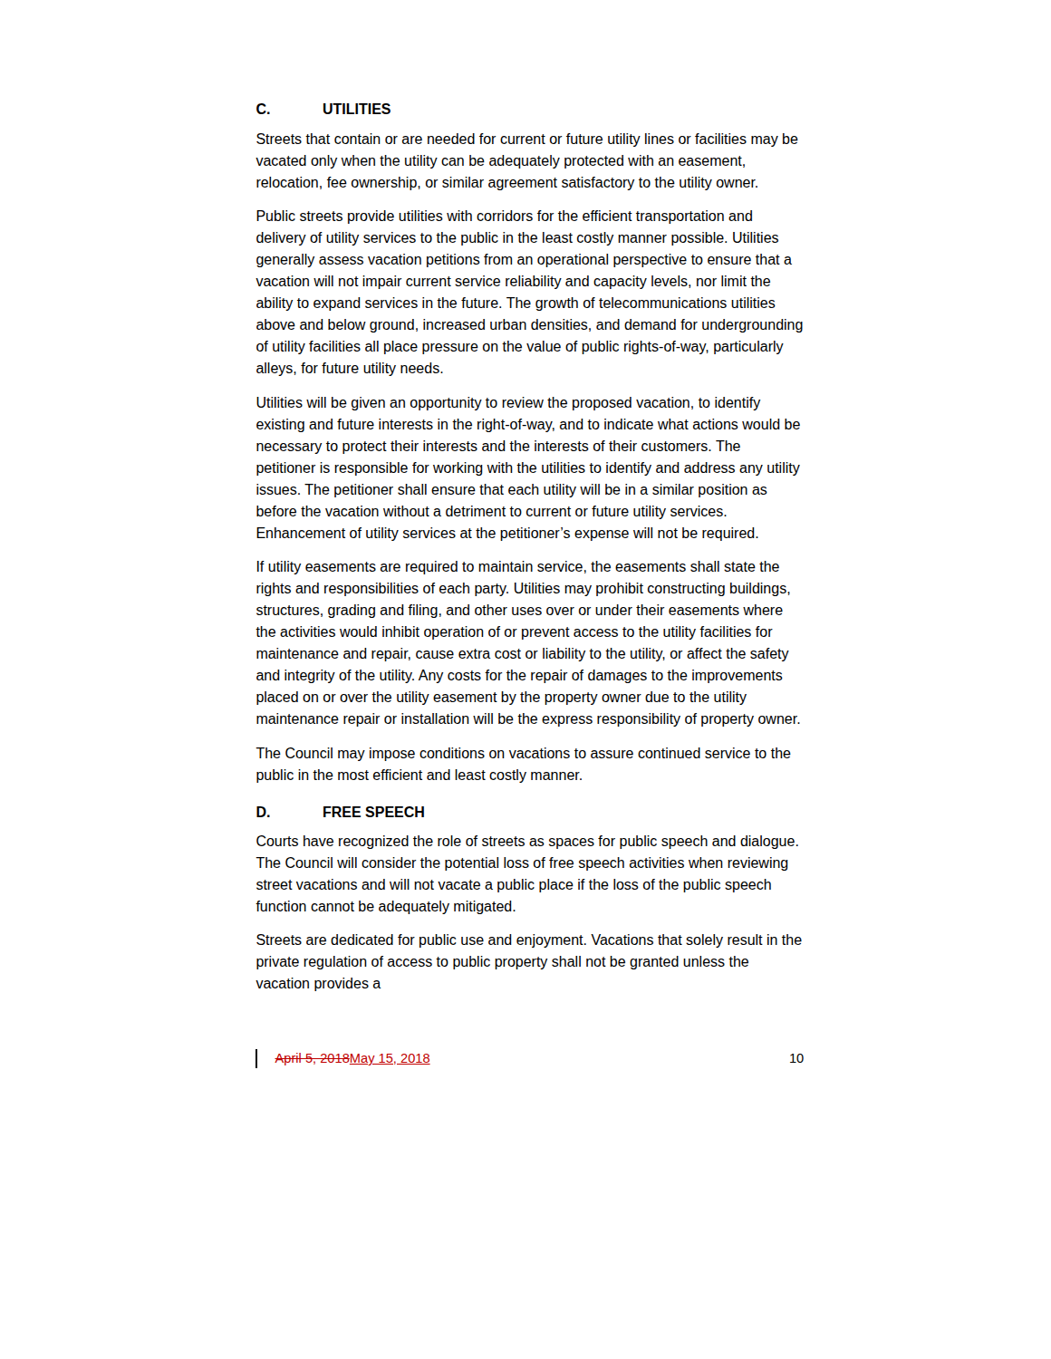C. UTILITIES
Streets that contain or are needed for current or future utility lines or facilities may be vacated only when the utility can be adequately protected with an easement, relocation, fee ownership, or similar agreement satisfactory to the utility owner.
Public streets provide utilities with corridors for the efficient transportation and delivery of utility services to the public in the least costly manner possible. Utilities generally assess vacation petitions from an operational perspective to ensure that a vacation will not impair current service reliability and capacity levels, nor limit the ability to expand services in the future. The growth of telecommunications utilities above and below ground, increased urban densities, and demand for undergrounding of utility facilities all place pressure on the value of public rights-of-way, particularly alleys, for future utility needs.
Utilities will be given an opportunity to review the proposed vacation, to identify existing and future interests in the right-of-way, and to indicate what actions would be necessary to protect their interests and the interests of their customers. The petitioner is responsible for working with the utilities to identify and address any utility issues. The petitioner shall ensure that each utility will be in a similar position as before the vacation without a detriment to current or future utility services. Enhancement of utility services at the petitioner’s expense will not be required.
If utility easements are required to maintain service, the easements shall state the rights and responsibilities of each party. Utilities may prohibit constructing buildings, structures, grading and filing, and other uses over or under their easements where the activities would inhibit operation of or prevent access to the utility facilities for maintenance and repair, cause extra cost or liability to the utility, or affect the safety and integrity of the utility. Any costs for the repair of damages to the improvements placed on or over the utility easement by the property owner due to the utility maintenance repair or installation will be the express responsibility of property owner.
The Council may impose conditions on vacations to assure continued service to the public in the most efficient and least costly manner.
D. FREE SPEECH
Courts have recognized the role of streets as spaces for public speech and dialogue. The Council will consider the potential loss of free speech activities when reviewing street vacations and will not vacate a public place if the loss of the public speech function cannot be adequately mitigated.
Streets are dedicated for public use and enjoyment. Vacations that solely result in the private regulation of access to public property shall not be granted unless the vacation provides a
April 5, 2018 May 15, 2018
10